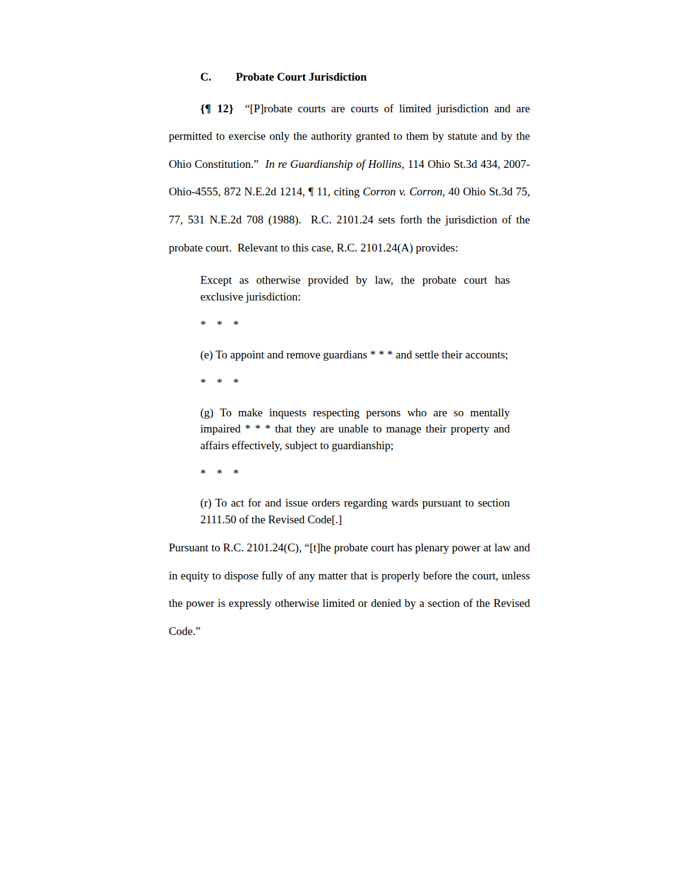C. Probate Court Jurisdiction
{¶ 12} “[P]robate courts are courts of limited jurisdiction and are permitted to exercise only the authority granted to them by statute and by the Ohio Constitution.” In re Guardianship of Hollins, 114 Ohio St.3d 434, 2007-Ohio-4555, 872 N.E.2d 1214, ¶ 11, citing Corron v. Corron, 40 Ohio St.3d 75, 77, 531 N.E.2d 708 (1988). R.C. 2101.24 sets forth the jurisdiction of the probate court. Relevant to this case, R.C. 2101.24(A) provides:
Except as otherwise provided by law, the probate court has exclusive jurisdiction:
* * *
(e) To appoint and remove guardians * * * and settle their accounts;
* * *
(g) To make inquests respecting persons who are so mentally impaired * * * that they are unable to manage their property and affairs effectively, subject to guardianship;
* * *
(r) To act for and issue orders regarding wards pursuant to section 2111.50 of the Revised Code[.]
Pursuant to R.C. 2101.24(C), “[t]he probate court has plenary power at law and in equity to dispose fully of any matter that is properly before the court, unless the power is expressly otherwise limited or denied by a section of the Revised Code.”